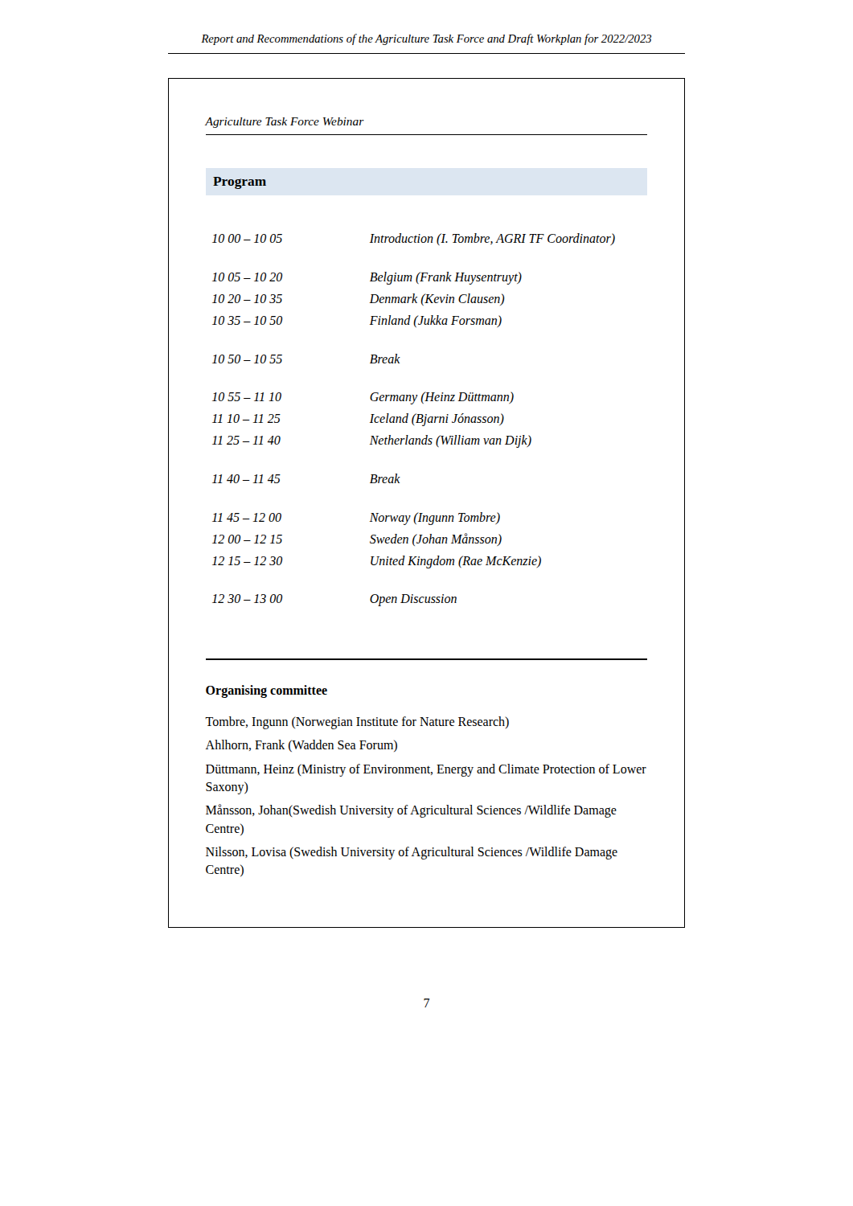Report and Recommendations of the Agriculture Task Force and Draft Workplan for 2022/2023
Agriculture Task Force Webinar
Program
| 10 00 – 10 05 | Introduction (I. Tombre, AGRI TF Coordinator) |
| 10 05 – 10 20 | Belgium (Frank Huysentruyt) |
| 10 20 – 10 35 | Denmark (Kevin Clausen) |
| 10 35 – 10 50 | Finland (Jukka Forsman) |
| 10 50 – 10 55 | Break |
| 10 55 – 11 10 | Germany (Heinz Düttmann) |
| 11 10 – 11 25 | Iceland (Bjarni Jónasson) |
| 11 25 – 11 40 | Netherlands (William van Dijk) |
| 11 40 – 11 45 | Break |
| 11 45 – 12 00 | Norway (Ingunn Tombre) |
| 12 00 – 12 15 | Sweden (Johan Månsson) |
| 12 15 – 12 30 | United Kingdom (Rae McKenzie) |
| 12 30 – 13 00 | Open Discussion |
Organising committee
Tombre, Ingunn (Norwegian Institute for Nature Research)
Ahlhorn, Frank (Wadden Sea Forum)
Düttmann, Heinz (Ministry of Environment, Energy and Climate Protection of Lower Saxony)
Månsson, Johan(Swedish University of Agricultural Sciences /Wildlife Damage Centre)
Nilsson, Lovisa (Swedish University of Agricultural Sciences /Wildlife Damage Centre)
7